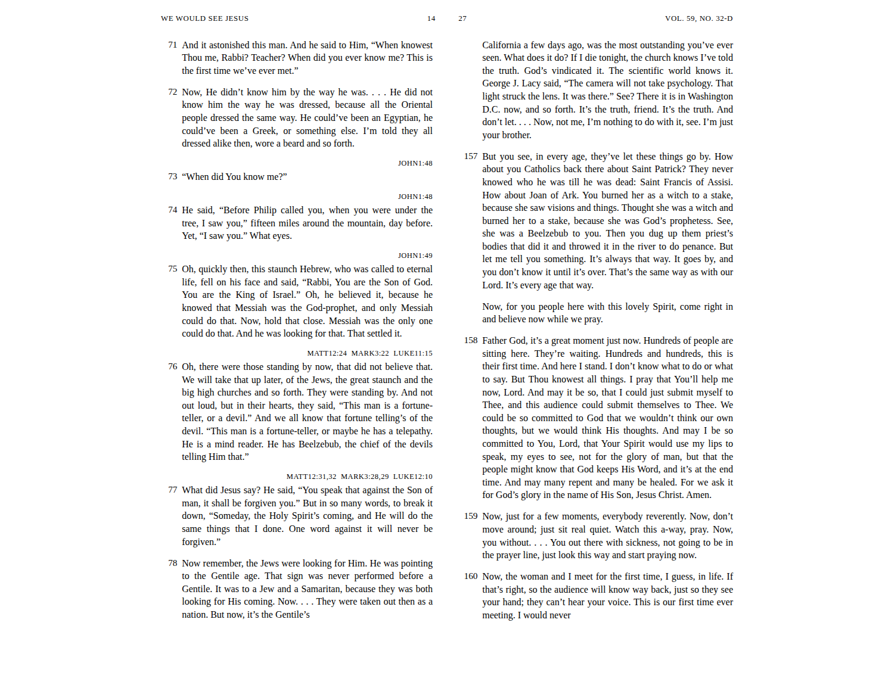WE WOULD SEE JESUS 14
27 VOL. 59, NO. 32-D
71 And it astonished this man. And he said to Him, “When knowest Thou me, Rabbi? Teacher? When did you ever know me? This is the first time we’ve ever met.”
72 Now, He didn’t know him by the way he was. . . . He did not know him the way he was dressed, because all the Oriental people dressed the same way. He could’ve been an Egyptian, he could’ve been a Greek, or something else. I’m told they all dressed alike then, wore a beard and so forth.
JOHN1:48
73“When did You know me?”
JOHN1:48
74 He said, “Before Philip called you, when you were under the tree, I saw you,” fifteen miles around the mountain, day before. Yet, “I saw you.” What eyes.
JOHN1:49
75 Oh, quickly then, this staunch Hebrew, who was called to eternal life, fell on his face and said, “Rabbi, You are the Son of God. You are the King of Israel.” Oh, he believed it, because he knowed that Messiah was the God-prophet, and only Messiah could do that. Now, hold that close. Messiah was the only one could do that. And he was looking for that. That settled it.
MATT12:24 MARK3:22 LUKE11:15
76 Oh, there were those standing by now, that did not believe that. We will take that up later, of the Jews, the great staunch and the big high churches and so forth. They were standing by. And not out loud, but in their hearts, they said, “This man is a fortune-teller, or a devil.” And we all know that fortune telling’s of the devil. “This man is a fortune-teller, or maybe he has a telepathy. He is a mind reader. He has Beelzebub, the chief of the devils telling Him that.”
MATT12:31,32 MARK3:28,29 LUKE12:10
77 What did Jesus say? He said, “You speak that against the Son of man, it shall be forgiven you.” But in so many words, to break it down, “Someday, the Holy Spirit’s coming, and He will do the same things that I done. One word against it will never be forgiven.”
78 Now remember, the Jews were looking for Him. He was pointing to the Gentile age. That sign was never performed before a Gentile. It was to a Jew and a Samaritan, because they was both looking for His coming. Now. . . . They were taken out then as a nation. But now, it’s the Gentile’s
California a few days ago, was the most outstanding you’ve ever seen. What does it do? If I die tonight, the church knows I’ve told the truth. God’s vindicated it. The scientific world knows it. George J. Lacy said, “The camera will not take psychology. That light struck the lens. It was there.” See? There it is in Washington D.C. now, and so forth. It’s the truth, friend. It’s the truth. And don’t let. . . . Now, not me, I’m nothing to do with it, see. I’m just your brother.
157 But you see, in every age, they’ve let these things go by. How about you Catholics back there about Saint Patrick? They never knowed who he was till he was dead: Saint Francis of Assisi. How about Joan of Ark. You burned her as a witch to a stake, because she saw visions and things. Thought she was a witch and burned her to a stake, because she was God’s prophetess. See, she was a Beelzebub to you. Then you dug up them priest’s bodies that did it and throwed it in the river to do penance. But let me tell you something. It’s always that way. It goes by, and you don’t know it until it’s over. That’s the same way as with our Lord. It’s every age that way.
Now, for you people here with this lovely Spirit, come right in and believe now while we pray.
158 Father God, it’s a great moment just now. Hundreds of people are sitting here. They’re waiting. Hundreds and hundreds, this is their first time. And here I stand. I don’t know what to do or what to say. But Thou knowest all things. I pray that You’ll help me now, Lord. And may it be so, that I could just submit myself to Thee, and this audience could submit themselves to Thee. We could be so committed to God that we wouldn’t think our own thoughts, but we would think His thoughts. And may I be so committed to You, Lord, that Your Spirit would use my lips to speak, my eyes to see, not for the glory of man, but that the people might know that God keeps His Word, and it’s at the end time. And may many repent and many be healed. For we ask it for God’s glory in the name of His Son, Jesus Christ. Amen.
159 Now, just for a few moments, everybody reverently. Now, don’t move around; just sit real quiet. Watch this a-way, pray. Now, you without. . . . You out there with sickness, not going to be in the prayer line, just look this way and start praying now.
160 Now, the woman and I meet for the first time, I guess, in life. If that’s right, so the audience will know way back, just so they see your hand; they can’t hear your voice. This is our first time ever meeting. I would never